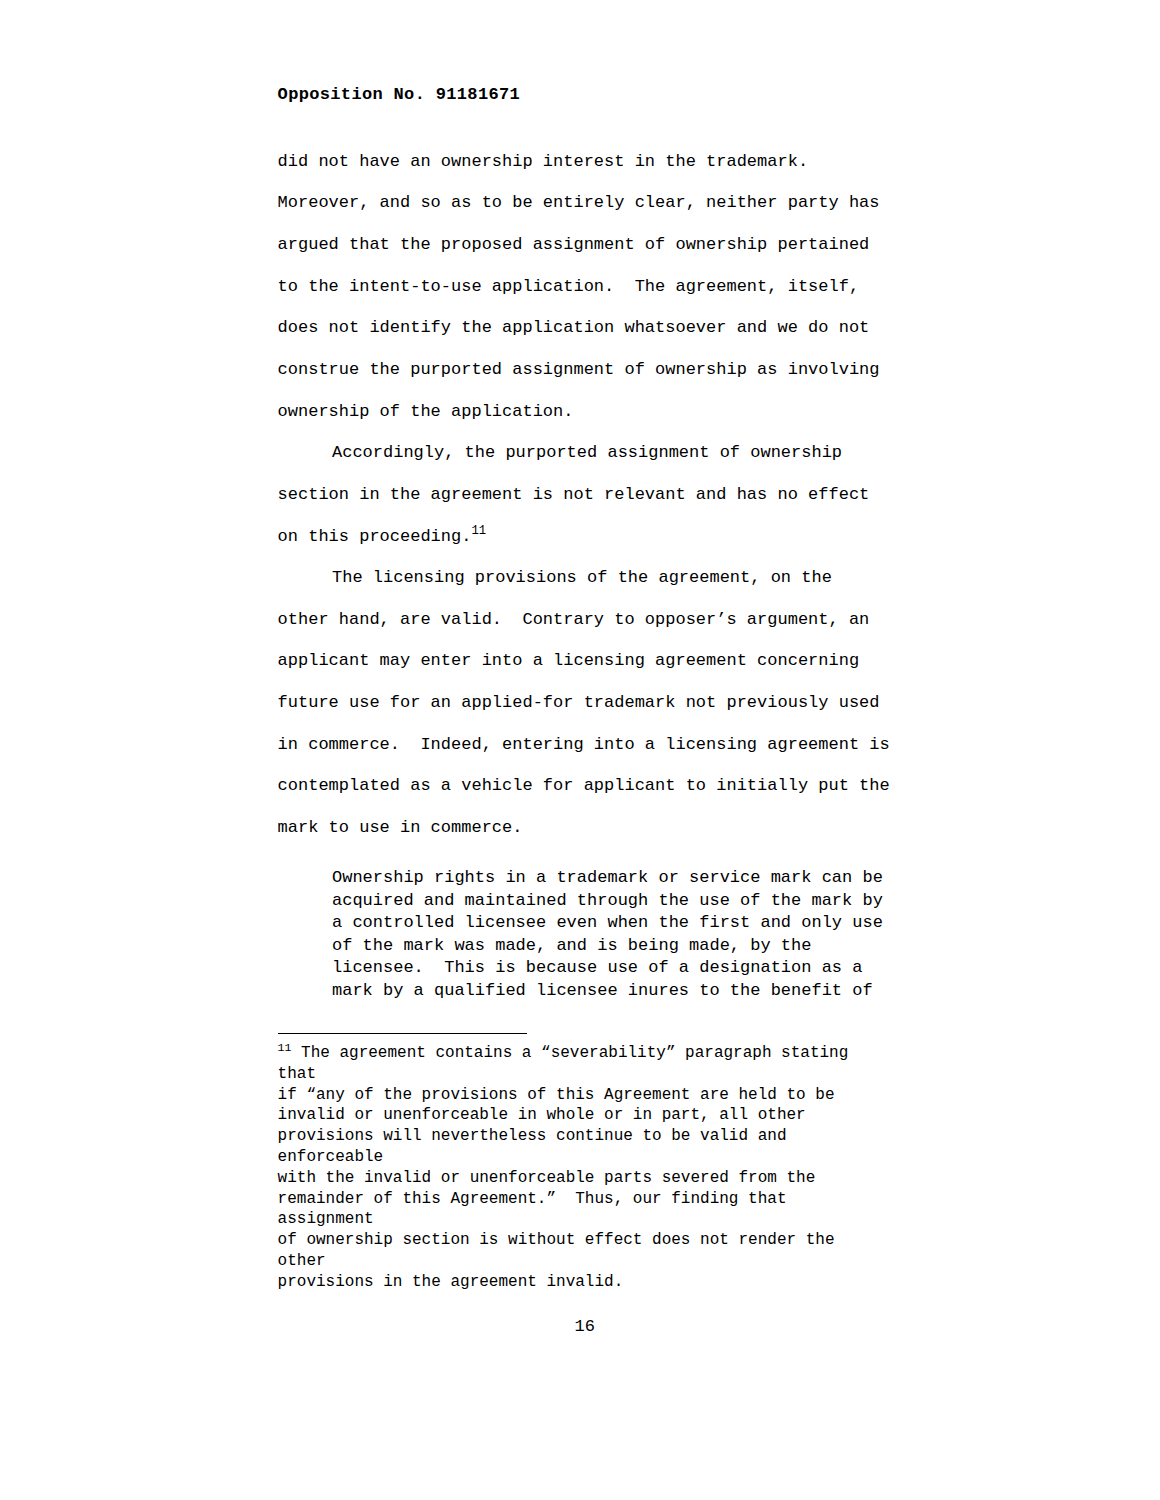Opposition No. 91181671
did not have an ownership interest in the trademark. Moreover, and so as to be entirely clear, neither party has argued that the proposed assignment of ownership pertained to the intent-to-use application. The agreement, itself, does not identify the application whatsoever and we do not construe the purported assignment of ownership as involving ownership of the application.
Accordingly, the purported assignment of ownership section in the agreement is not relevant and has no effect on this proceeding.11
The licensing provisions of the agreement, on the other hand, are valid. Contrary to opposer’s argument, an applicant may enter into a licensing agreement concerning future use for an applied-for trademark not previously used in commerce. Indeed, entering into a licensing agreement is contemplated as a vehicle for applicant to initially put the mark to use in commerce.
Ownership rights in a trademark or service mark can be
acquired and maintained through the use of the mark by
a controlled licensee even when the first and only use
of the mark was made, and is being made, by the
licensee. This is because use of a designation as a
mark by a qualified licensee inures to the benefit of
11 The agreement contains a “severability” paragraph stating that
if “any of the provisions of this Agreement are held to be
invalid or unenforceable in whole or in part, all other
provisions will nevertheless continue to be valid and enforceable
with the invalid or unenforceable parts severed from the
remainder of this Agreement.” Thus, our finding that assignment
of ownership section is without effect does not render the other
provisions in the agreement invalid.
16